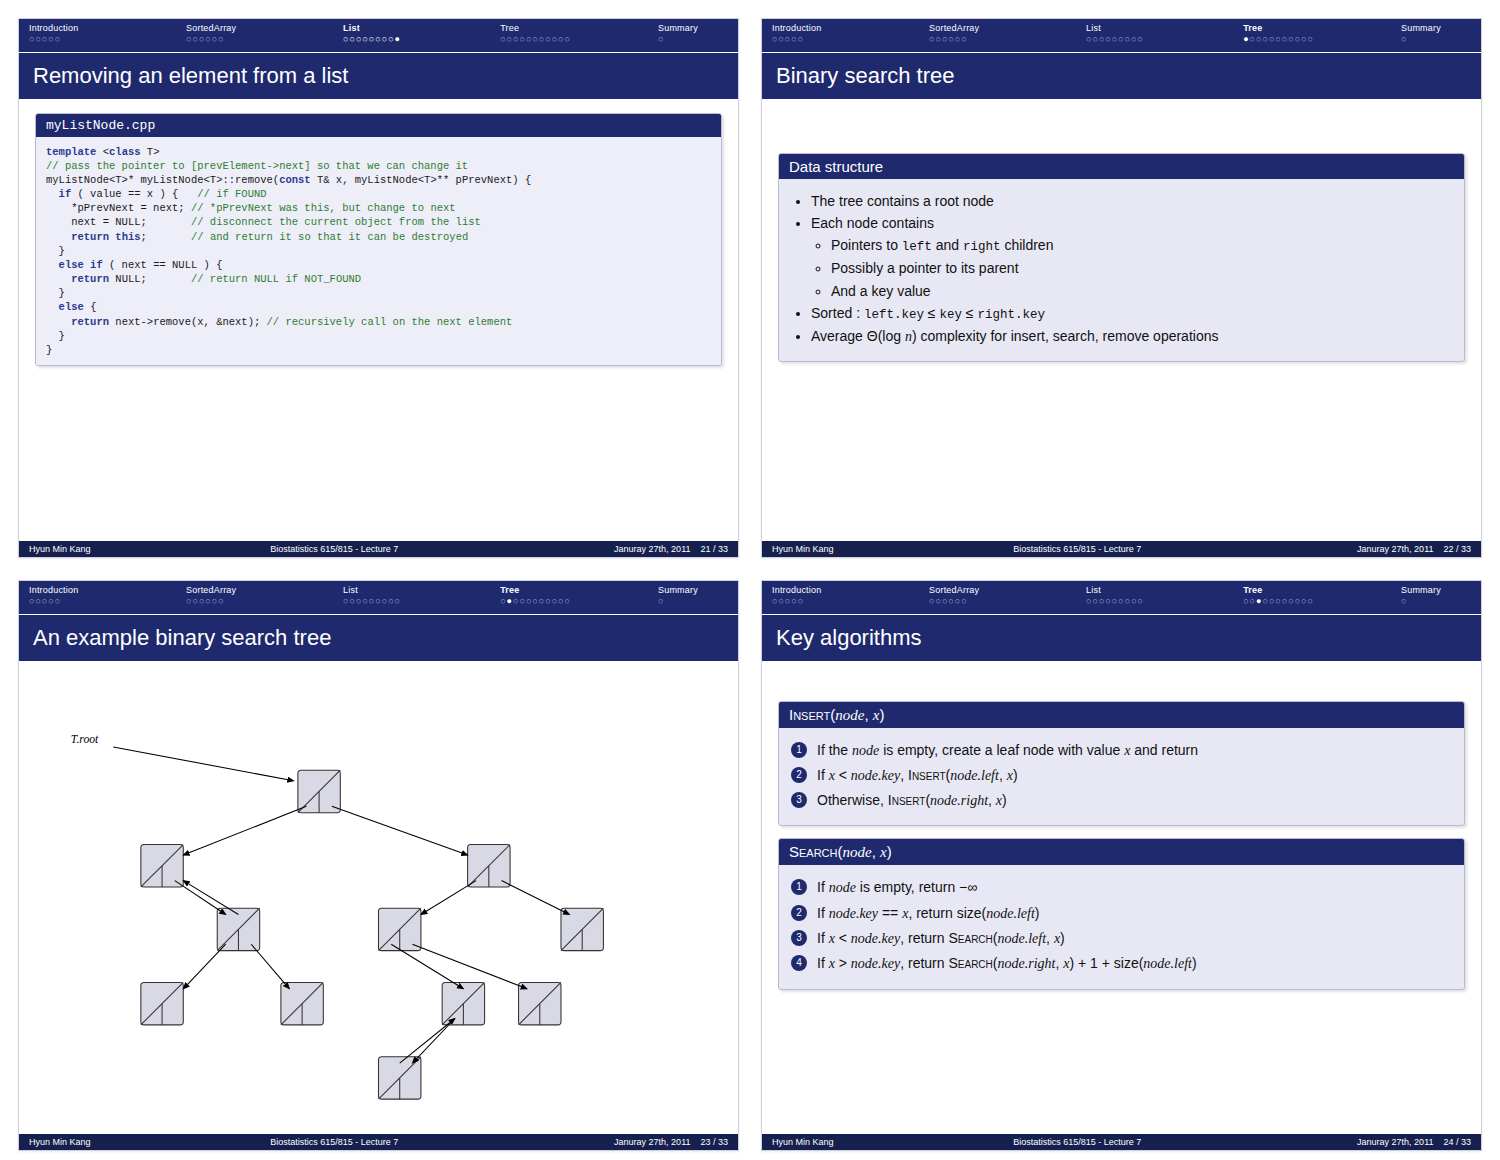Introduction○○○○○
SortedArray○○○○○○
List○○○○○○○○●
Tree○○○○○○○○○○○
Summary○
Removing an element from a list
myListNode.cpp
template <class T>
// pass the pointer to [prevElement->next] so that we can change it
myListNode<T>* myListNode<T>::remove(const T& x, myListNode<T>** pPrevNext) {
  if ( value == x ) {   // if FOUND
    *pPrevNext = next; // *pPrevNext was this, but change to next
    next = NULL;       // disconnect the current object from the list
    return this;       // and return it so that it can be destroyed
  }
  else if ( next == NULL ) {
    return NULL;       // return NULL if NOT_FOUND
  }
  else {
    return next->remove(x, &next); // recursively call on the next element
  }
}
Hyun Min Kang
Biostatistics 615/815 - Lecture 7
Januray 27th, 2011 21 / 33
Introduction○○○○○
SortedArray○○○○○○
List○○○○○○○○○
Tree●○○○○○○○○○○
Summary○
Binary search tree
Data structure
The tree contains a root node
Each node contains
Pointers to left and right children
Possibly a pointer to its parent
And a key value
Sorted : left.key ≤ key ≤ right.key
Average Θ(log n) complexity for insert, search, remove operations
Hyun Min Kang
Biostatistics 615/815 - Lecture 7
Januray 27th, 2011 22 / 33
Introduction○○○○○
SortedArray○○○○○○
List○○○○○○○○○
Tree○●○○○○○○○○○
Summary○
An example binary search tree
T.root
Hyun Min Kang
Biostatistics 615/815 - Lecture 7
Januray 27th, 2011 23 / 33
Introduction○○○○○
SortedArray○○○○○○
List○○○○○○○○○
Tree○○●○○○○○○○○
Summary○
Key algorithms
Insert(node, x)
If the node is empty, create a leaf node with value x and return
If x < node.key, Insert(node.left, x)
Otherwise, Insert(node.right, x)
Search(node, x)
If node is empty, return −∞
If node.key == x, return size(node.left)
If x < node.key, return Search(node.left, x)
If x > node.key, return Search(node.right, x) + 1 + size(node.left)
Hyun Min Kang
Biostatistics 615/815 - Lecture 7
Januray 27th, 2011 24 / 33